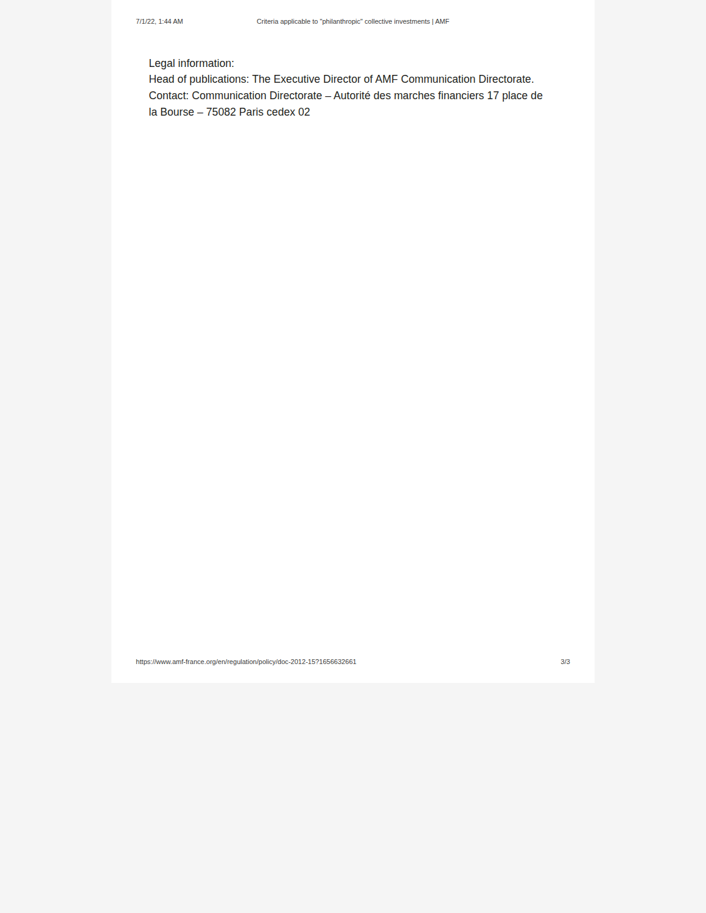7/1/22, 1:44 AM Criteria applicable to "philanthropic" collective investments | AMF 7/1/22, 1:44 AM
Legal information:
Head of publications: The Executive Director of AMF Communication Directorate. Contact: Communication Directorate – Autorité des marches financiers 17 place de la Bourse – 75082 Paris cedex 02
https://www.amf-france.org/en/regulation/policy/doc-2012-15?1656632661 3/3